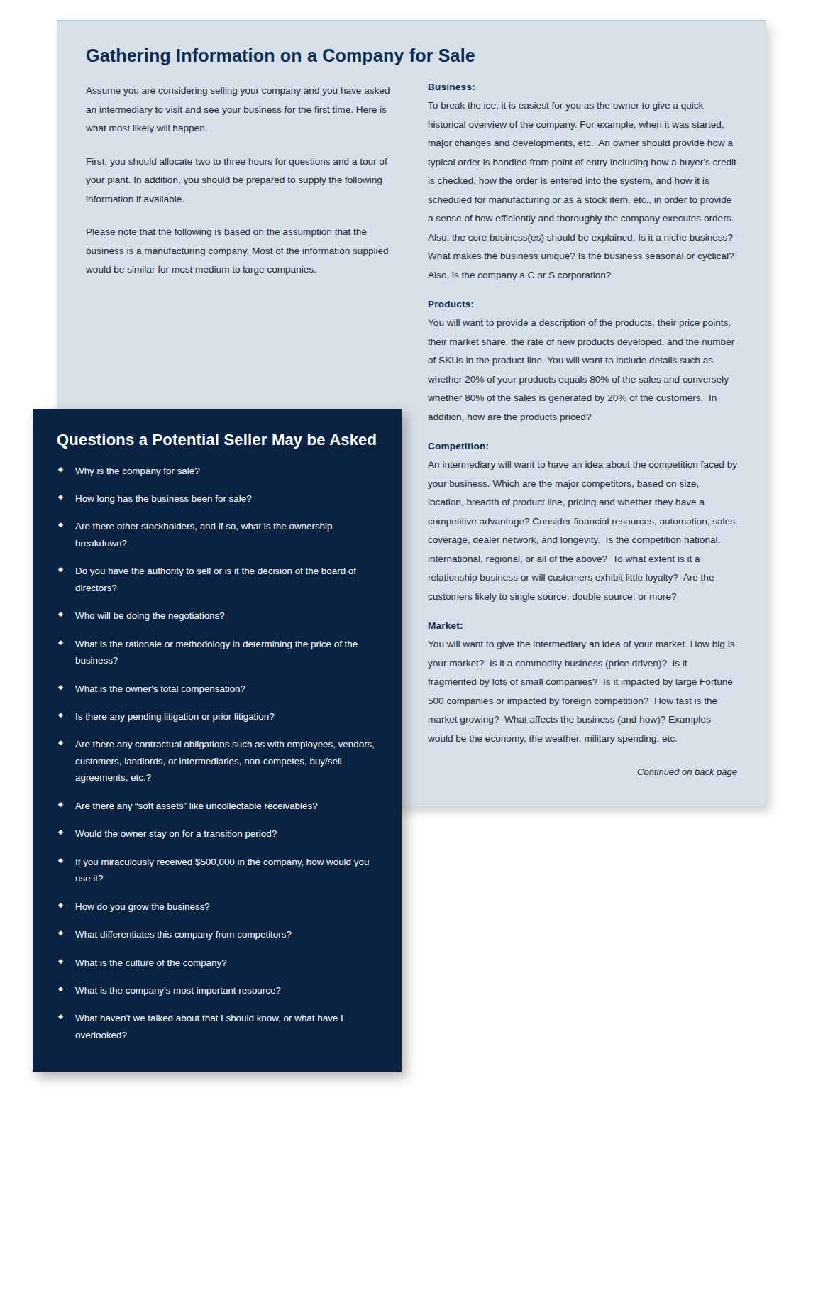Gathering Information on a Company for Sale
Assume you are considering selling your company and you have asked an intermediary to visit and see your business for the first time. Here is what most likely will happen.
First, you should allocate two to three hours for questions and a tour of your plant. In addition, you should be prepared to supply the following information if available.
Please note that the following is based on the assumption that the business is a manufacturing company. Most of the information supplied would be similar for most medium to large companies.
Business:
To break the ice, it is easiest for you as the owner to give a quick historical overview of the company. For example, when it was started, major changes and developments, etc. An owner should provide how a typical order is handled from point of entry including how a buyer's credit is checked, how the order is entered into the system, and how it is scheduled for manufacturing or as a stock item, etc., in order to provide a sense of how efficiently and thoroughly the company executes orders. Also, the core business(es) should be explained. Is it a niche business? What makes the business unique? Is the business seasonal or cyclical? Also, is the company a C or S corporation?
Products:
You will want to provide a description of the products, their price points, their market share, the rate of new products developed, and the number of SKUs in the product line. You will want to include details such as whether 20% of your products equals 80% of the sales and conversely whether 80% of the sales is generated by 20% of the customers. In addition, how are the products priced?
Competition:
An intermediary will want to have an idea about the competition faced by your business. Which are the major competitors, based on size, location, breadth of product line, pricing and whether they have a competitive advantage? Consider financial resources, automation, sales coverage, dealer network, and longevity. Is the competition national, international, regional, or all of the above? To what extent is it a relationship business or will customers exhibit little loyalty? Are the customers likely to single source, double source, or more?
Market:
You will want to give the intermediary an idea of your market. How big is your market? Is it a commodity business (price driven)? Is it fragmented by lots of small companies? Is it impacted by large Fortune 500 companies or impacted by foreign competition? How fast is the market growing? What affects the business (and how)? Examples would be the economy, the weather, military spending, etc.
Continued on back page
Questions a Potential Seller May be Asked
Why is the company for sale?
How long has the business been for sale?
Are there other stockholders, and if so, what is the ownership breakdown?
Do you have the authority to sell or is it the decision of the board of directors?
Who will be doing the negotiations?
What is the rationale or methodology in determining the price of the business?
What is the owner's total compensation?
Is there any pending litigation or prior litigation?
Are there any contractual obligations such as with employees, vendors, customers, landlords, or intermediaries, non-competes, buy/sell agreements, etc.?
Are there any “soft assets” like uncollectable receivables?
Would the owner stay on for a transition period?
If you miraculously received $500,000 in the company, how would you use it?
How do you grow the business?
What differentiates this company from competitors?
What is the culture of the company?
What is the company's most important resource?
What haven't we talked about that I should know, or what have I overlooked?